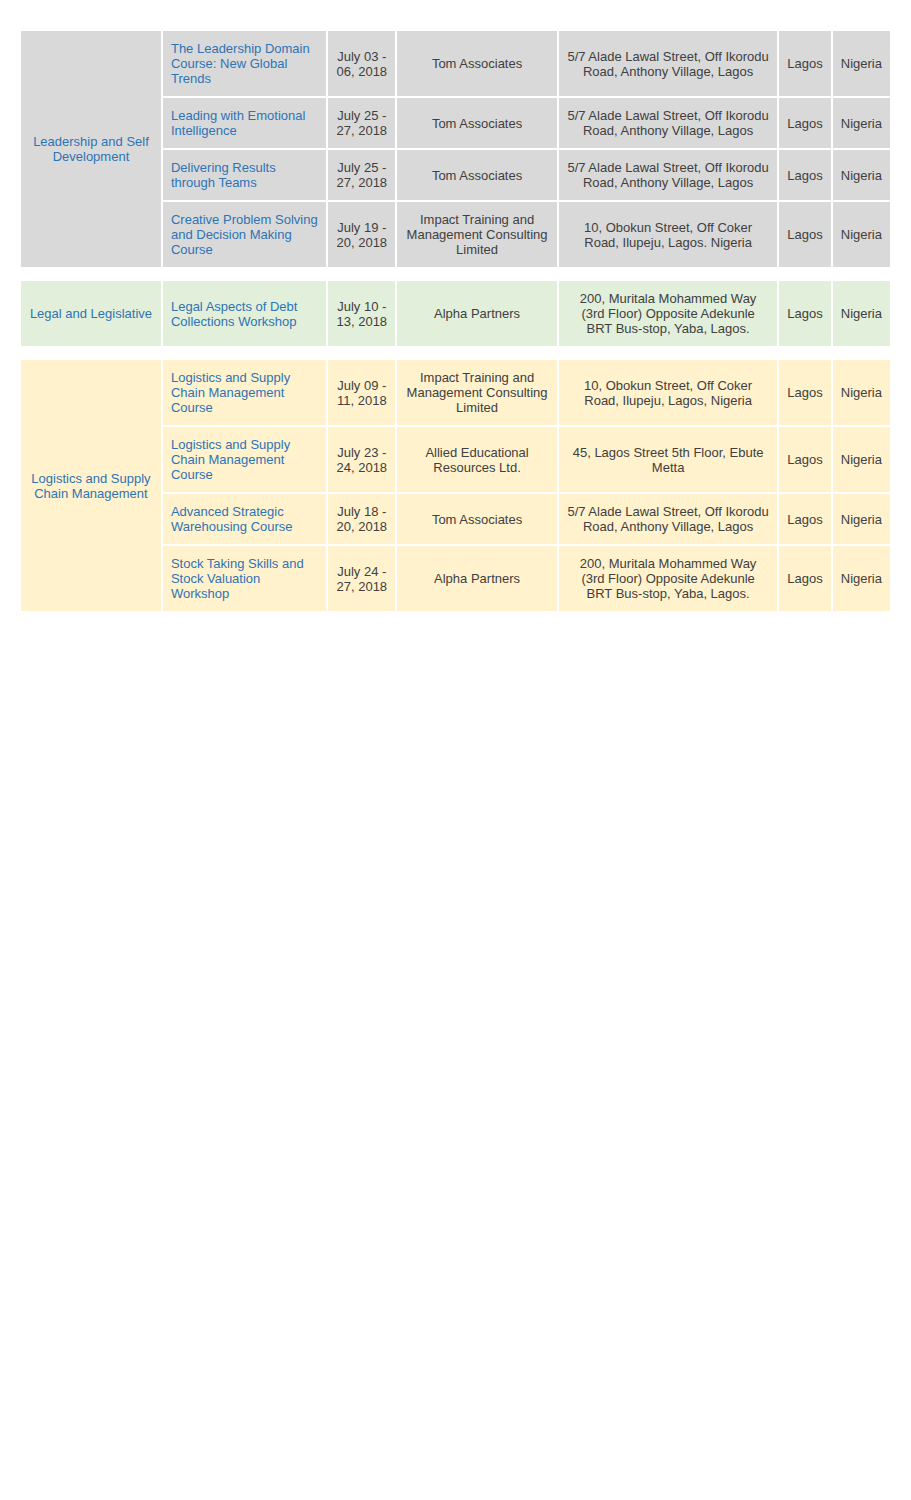| Leadership and Self Development | The Leadership Domain Course: New Global Trends | July 03 - 06, 2018 | Tom Associates | 5/7 Alade Lawal Street, Off Ikorodu Road, Anthony Village, Lagos | Lagos | Nigeria |
| Leading with Emotional Intelligence | July 25 - 27, 2018 | Tom Associates | 5/7 Alade Lawal Street, Off Ikorodu Road, Anthony Village, Lagos | Lagos | Nigeria |
| Delivering Results through Teams | July 25 - 27, 2018 | Tom Associates | 5/7 Alade Lawal Street, Off Ikorodu Road, Anthony Village, Lagos | Lagos | Nigeria |
| Creative Problem Solving and Decision Making Course | July 19 - 20, 2018 | Impact Training and Management Consulting Limited | 10, Obokun Street, Off Coker Road, Ilupeju, Lagos. Nigeria | Lagos | Nigeria |
| Legal and Legislative | Legal Aspects of Debt Collections Workshop | July 10 - 13, 2018 | Alpha Partners | 200, Muritala Mohammed Way (3rd Floor) Opposite Adekunle BRT Bus-stop, Yaba, Lagos. | Lagos | Nigeria |
| Logistics and Supply Chain Management | Logistics and Supply Chain Management Course | July 09 - 11, 2018 | Impact Training and Management Consulting Limited | 10, Obokun Street, Off Coker Road, Ilupeju, Lagos, Nigeria | Lagos | Nigeria |
| Logistics and Supply Chain Management Course | July 23 - 24, 2018 | Allied Educational Resources Ltd. | 45, Lagos Street 5th Floor, Ebute Metta | Lagos | Nigeria |
| Advanced Strategic Warehousing Course | July 18 - 20, 2018 | Tom Associates | 5/7 Alade Lawal Street, Off Ikorodu Road, Anthony Village, Lagos | Lagos | Nigeria |
| Stock Taking Skills and Stock Valuation Workshop | July 24 - 27, 2018 | Alpha Partners | 200, Muritala Mohammed Way (3rd Floor) Opposite Adekunle BRT Bus-stop, Yaba, Lagos. | Lagos | Nigeria |